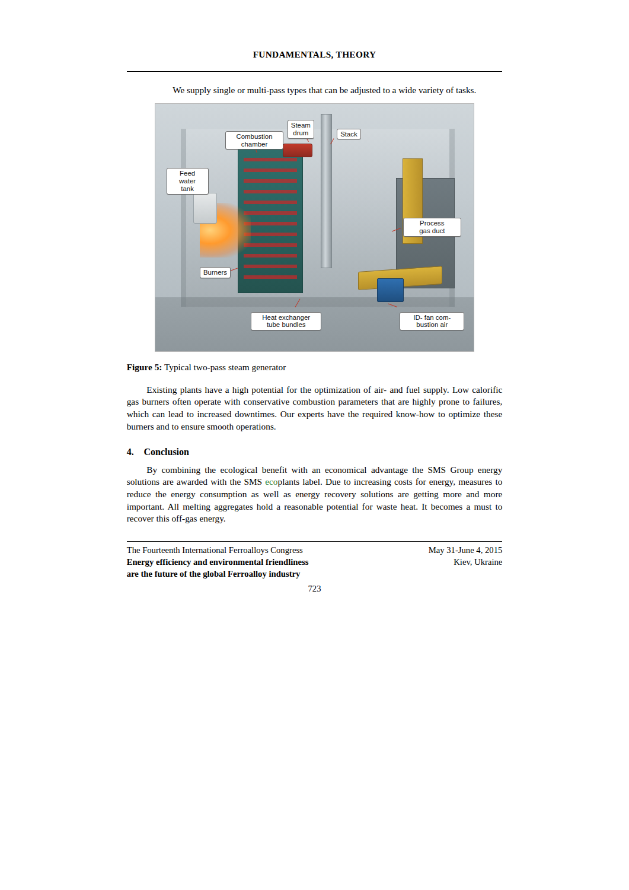FUNDAMENTALS, THEORY
We supply single or multi-pass types that can be adjusted to a wide variety of tasks.
Steam
drum
Combustion
chamber
Stack
Feed
water
tank
Burners
Heat exchanger
tube bundles
Process
gas duct
ID- fan com-
bustion air
Figure 5: Typical two-pass steam generator
Existing plants have a high potential for the optimization of air- and fuel supply. Low calorific gas burners often operate with conservative combustion parameters that are highly prone to failures, which can lead to increased downtimes. Our experts have the required know-how to optimize these burners and to ensure smooth operations.
4. Conclusion
By combining the ecological benefit with an economical advantage the SMS Group energy solutions are awarded with the SMS ecoplants label. Due to increasing costs for energy, measures to reduce the energy consumption as well as energy recovery solutions are getting more and more important. All melting aggregates hold a reasonable potential for waste heat. It becomes a must to recover this off-gas energy.
The Fourteenth International Ferroalloys Congress
Energy efficiency and environmental friendliness
are the future of the global Ferroalloy industry
May 31-June 4, 2015
Kiev, Ukraine
723